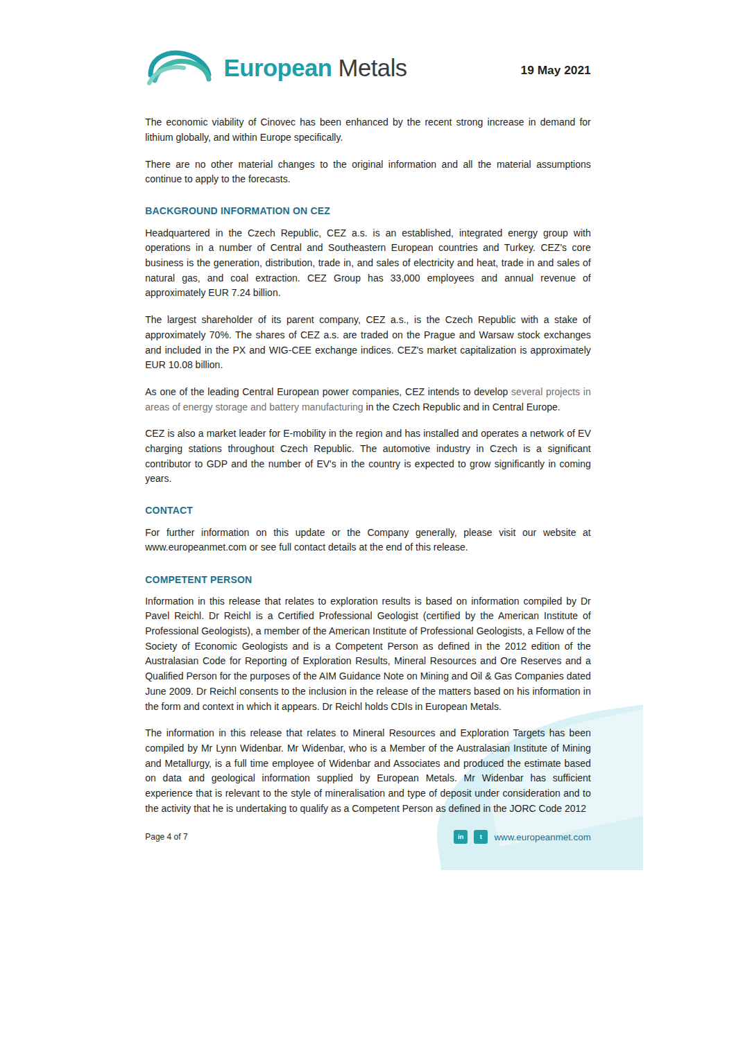European Metals
19 May 2021
The economic viability of Cinovec has been enhanced by the recent strong increase in demand for lithium globally, and within Europe specifically.
There are no other material changes to the original information and all the material assumptions continue to apply to the forecasts.
BACKGROUND INFORMATION ON CEZ
Headquartered in the Czech Republic, CEZ a.s. is an established, integrated energy group with operations in a number of Central and Southeastern European countries and Turkey. CEZ's core business is the generation, distribution, trade in, and sales of electricity and heat, trade in and sales of natural gas, and coal extraction. CEZ Group has 33,000 employees and annual revenue of approximately EUR 7.24 billion.
The largest shareholder of its parent company, CEZ a.s., is the Czech Republic with a stake of approximately 70%. The shares of CEZ a.s. are traded on the Prague and Warsaw stock exchanges and included in the PX and WIG-CEE exchange indices. CEZ's market capitalization is approximately EUR 10.08 billion.
As one of the leading Central European power companies, CEZ intends to develop several projects in areas of energy storage and battery manufacturing in the Czech Republic and in Central Europe.
CEZ is also a market leader for E-mobility in the region and has installed and operates a network of EV charging stations throughout Czech Republic. The automotive industry in Czech is a significant contributor to GDP and the number of EV's in the country is expected to grow significantly in coming years.
CONTACT
For further information on this update or the Company generally, please visit our website at www.europeanmet.com or see full contact details at the end of this release.
COMPETENT PERSON
Information in this release that relates to exploration results is based on information compiled by Dr Pavel Reichl. Dr Reichl is a Certified Professional Geologist (certified by the American Institute of Professional Geologists), a member of the American Institute of Professional Geologists, a Fellow of the Society of Economic Geologists and is a Competent Person as defined in the 2012 edition of the Australasian Code for Reporting of Exploration Results, Mineral Resources and Ore Reserves and a Qualified Person for the purposes of the AIM Guidance Note on Mining and Oil & Gas Companies dated June 2009. Dr Reichl consents to the inclusion in the release of the matters based on his information in the form and context in which it appears. Dr Reichl holds CDIs in European Metals.
The information in this release that relates to Mineral Resources and Exploration Targets has been compiled by Mr Lynn Widenbar. Mr Widenbar, who is a Member of the Australasian Institute of Mining and Metallurgy, is a full time employee of Widenbar and Associates and produced the estimate based on data and geological information supplied by European Metals. Mr Widenbar has sufficient experience that is relevant to the style of mineralisation and type of deposit under consideration and to the activity that he is undertaking to qualify as a Competent Person as defined in the JORC Code 2012
Page 4 of 7
in t www.europeanmet.com